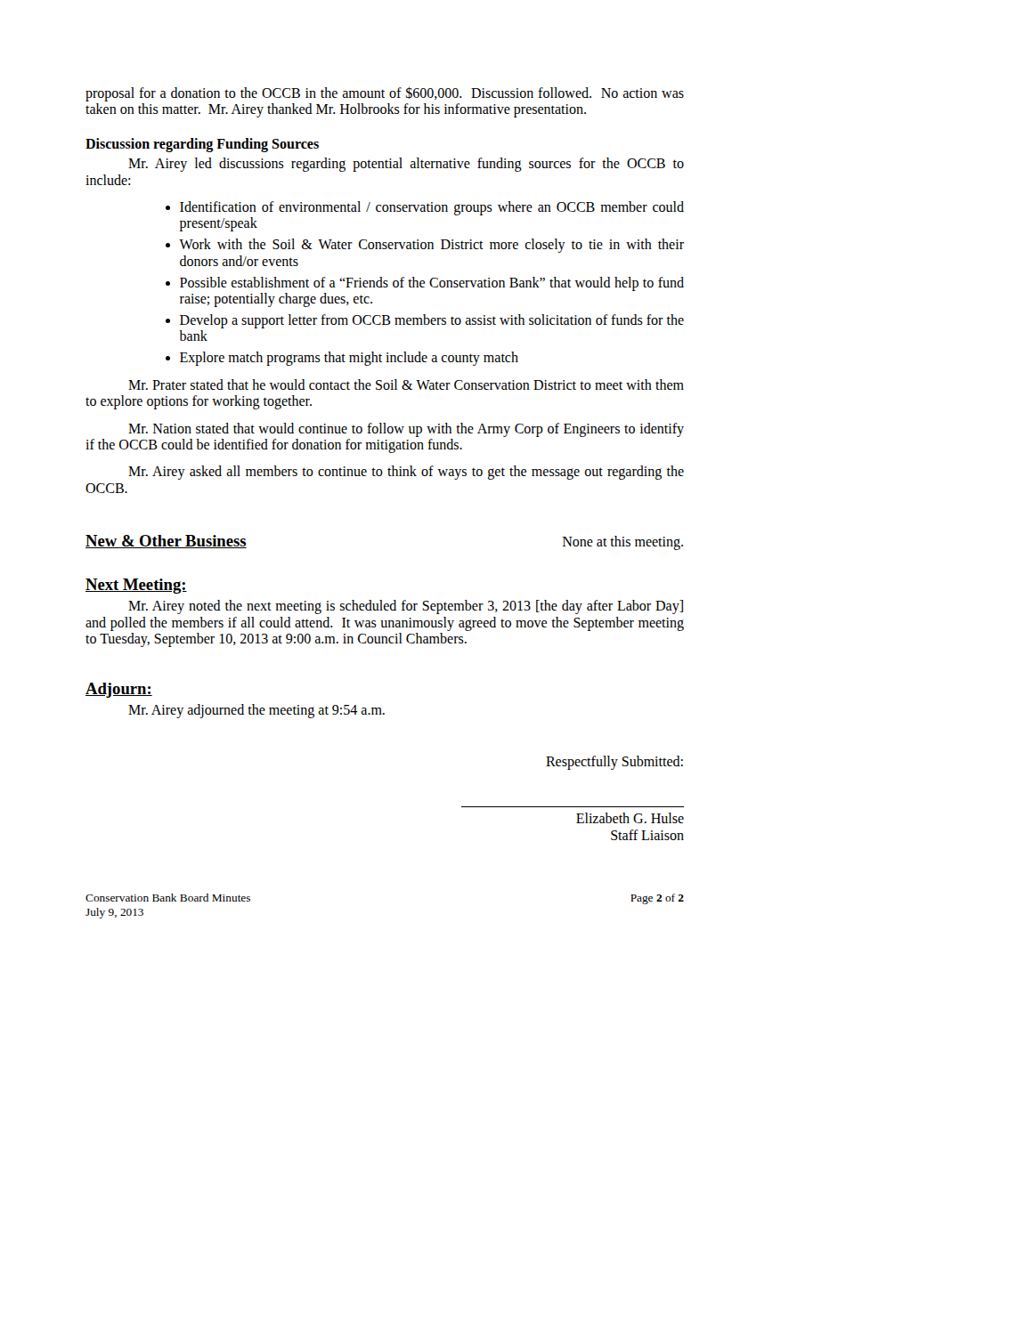proposal for a donation to the OCCB in the amount of $600,000. Discussion followed. No action was taken on this matter. Mr. Airey thanked Mr. Holbrooks for his informative presentation.
Discussion regarding Funding Sources
Mr. Airey led discussions regarding potential alternative funding sources for the OCCB to include:
Identification of environmental / conservation groups where an OCCB member could present/speak
Work with the Soil & Water Conservation District more closely to tie in with their donors and/or events
Possible establishment of a “Friends of the Conservation Bank” that would help to fund raise; potentially charge dues, etc.
Develop a support letter from OCCB members to assist with solicitation of funds for the bank
Explore match programs that might include a county match
Mr. Prater stated that he would contact the Soil & Water Conservation District to meet with them to explore options for working together.
Mr. Nation stated that would continue to follow up with the Army Corp of Engineers to identify if the OCCB could be identified for donation for mitigation funds.
Mr. Airey asked all members to continue to think of ways to get the message out regarding the OCCB.
New & Other Business
None at this meeting.
Next Meeting:
Mr. Airey noted the next meeting is scheduled for September 3, 2013 [the day after Labor Day] and polled the members if all could attend. It was unanimously agreed to move the September meeting to Tuesday, September 10, 2013 at 9:00 a.m. in Council Chambers.
Adjourn:
Mr. Airey adjourned the meeting at 9:54 a.m.
Respectfully Submitted:
Elizabeth G. Hulse Staff Liaison
Conservation Bank Board Minutes
July 9, 2013
Page 2 of 2